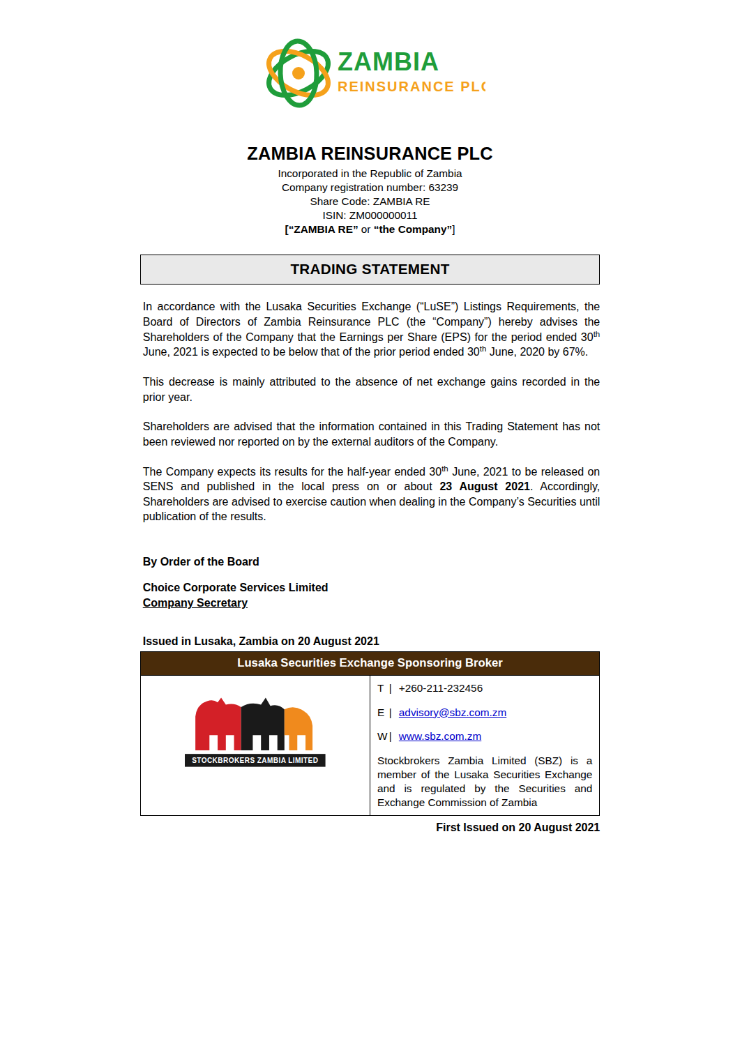ZAMBIA REINSURANCE PLC
ZAMBIA REINSURANCE PLC
Incorporated in the Republic of Zambia
Company registration number: 63239
Share Code: ZAMBIA RE
ISIN: ZM000000011
[“ZAMBIA RE” or “the Company”]
TRADING STATEMENT
In accordance with the Lusaka Securities Exchange (“LuSE”) Listings Requirements, the Board of Directors of Zambia Reinsurance PLC (the “Company”) hereby advises the Shareholders of the Company that the Earnings per Share (EPS) for the period ended 30th June, 2021 is expected to be below that of the prior period ended 30th June, 2020 by 67%.
This decrease is mainly attributed to the absence of net exchange gains recorded in the prior year.
Shareholders are advised that the information contained in this Trading Statement has not been reviewed nor reported on by the external auditors of the Company.
The Company expects its results for the half-year ended 30th June, 2021 to be released on SENS and published in the local press on or about 23 August 2021. Accordingly, Shareholders are advised to exercise caution when dealing in the Company’s Securities until publication of the results.
By Order of the Board
Choice Corporate Services Limited
Company Secretary
Issued in Lusaka, Zambia on 20 August 2021
| Lusaka Securities Exchange Sponsoring Broker |
| --- |
| STOCKBROKERS ZAMBIA LIMITED | T / +260-211-232456 E / advisory@sbz.com.zm W / www.sbz.com.zm Stockbrokers Zambia Limited (SBZ) is a member of the Lusaka Securities Exchange and is regulated by the Securities and Exchange Commission of Zambia |
First Issued on 20 August 2021